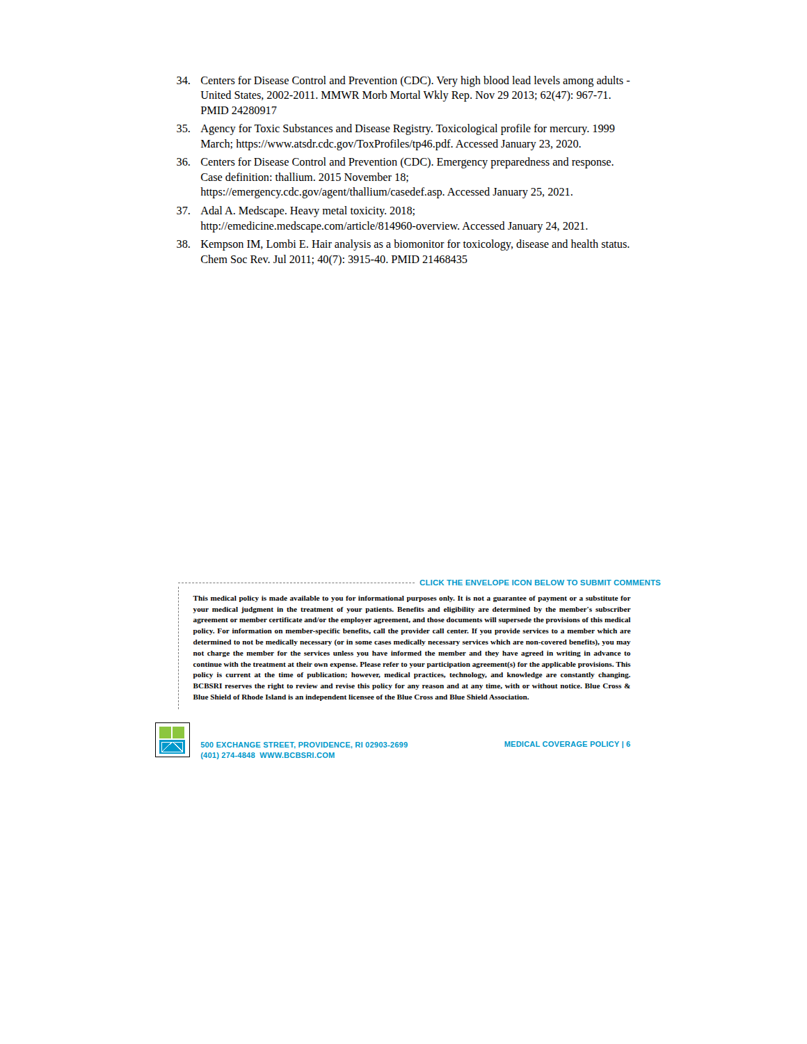Centers for Disease Control and Prevention (CDC). Very high blood lead levels among adults - United States, 2002-2011. MMWR Morb Mortal Wkly Rep. Nov 29 2013; 62(47): 967-71. PMID 24280917
Agency for Toxic Substances and Disease Registry. Toxicological profile for mercury. 1999 March; https://www.atsdr.cdc.gov/ToxProfiles/tp46.pdf. Accessed January 23, 2020.
Centers for Disease Control and Prevention (CDC). Emergency preparedness and response. Case definition: thallium. 2015 November 18; https://emergency.cdc.gov/agent/thallium/casedef.asp. Accessed January 25, 2021.
Adal A. Medscape. Heavy metal toxicity. 2018; http://emedicine.medscape.com/article/814960-overview. Accessed January 24, 2021.
Kempson IM, Lombi E. Hair analysis as a biomonitor for toxicology, disease and health status. Chem Soc Rev. Jul 2011; 40(7): 3915-40. PMID 21468435
CLICK THE ENVELOPE ICON BELOW TO SUBMIT COMMENTS
This medical policy is made available to you for informational purposes only. It is not a guarantee of payment or a substitute for your medical judgment in the treatment of your patients. Benefits and eligibility are determined by the member's subscriber agreement or member certificate and/or the employer agreement, and those documents will supersede the provisions of this medical policy. For information on member-specific benefits, call the provider call center. If you provide services to a member which are determined to not be medically necessary (or in some cases medically necessary services which are non-covered benefits), you may not charge the member for the services unless you have informed the member and they have agreed in writing in advance to continue with the treatment at their own expense. Please refer to your participation agreement(s) for the applicable provisions. This policy is current at the time of publication; however, medical practices, technology, and knowledge are constantly changing. BCBSRI reserves the right to review and revise this policy for any reason and at any time, with or without notice. Blue Cross & Blue Shield of Rhode Island is an independent licensee of the Blue Cross and Blue Shield Association.
500 EXCHANGE STREET, PROVIDENCE, RI 02903-2699
(401) 274-4848 WWW.BCBSRI.COM
MEDICAL COVERAGE POLICY | 6